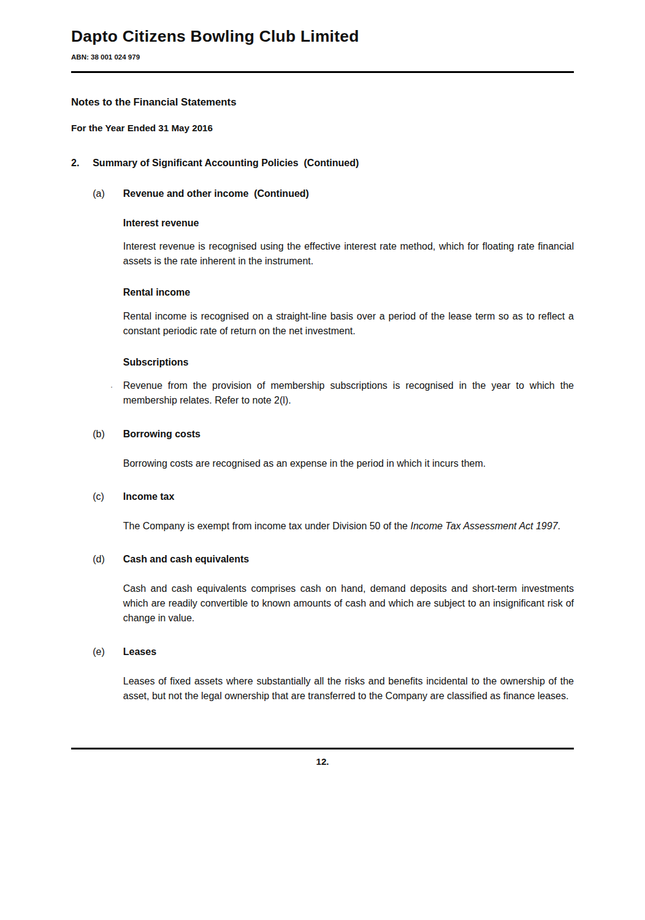Dapto Citizens Bowling Club Limited
ABN: 38 001 024 979
Notes to the Financial Statements
For the Year Ended 31 May 2016
2.
Summary of Significant Accounting Policies (Continued)
(a)
Revenue and other income (Continued)
Interest revenue
Interest revenue is recognised using the effective interest rate method, which for floating rate financial assets is the rate inherent in the instrument.
Rental income
Rental income is recognised on a straight-line basis over a period of the lease term so as to reflect a constant periodic rate of return on the net investment.
Subscriptions
. Revenue from the provision of membership subscriptions is recognised in the year to which the membership relates. Refer to note 2(l).
(b)
Borrowing costs
Borrowing costs are recognised as an expense in the period in which it incurs them.
(c)
Income tax
The Company is exempt from income tax under Division 50 of the Income Tax Assessment Act 1997.
(d)
Cash and cash equivalents
Cash and cash equivalents comprises cash on hand, demand deposits and short-term investments which are readily convertible to known amounts of cash and which are subject to an insignificant risk of change in value.
(e)
Leases
Leases of fixed assets where substantially all the risks and benefits incidental to the ownership of the asset, but not the legal ownership that are transferred to the Company are classified as finance leases.
12.